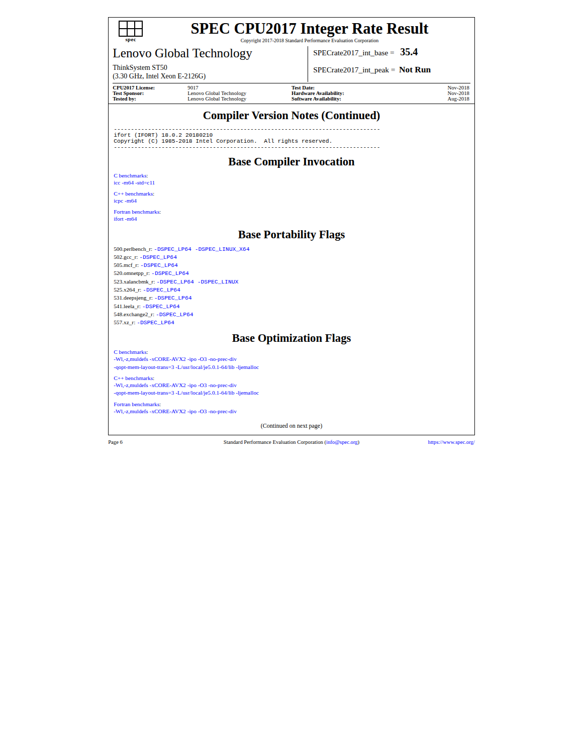spec
SPEC CPU2017 Integer Rate Result
Copyright 2017-2018 Standard Performance Evaluation Corporation
Lenovo Global Technology
ThinkSystem ST50
(3.30 GHz, Intel Xeon E-2126G)
SPECrate2017_int_base = 35.4
SPECrate2017_int_peak = Not Run
| CPU2017 License: | 9017 |
| Test Sponsor: | Lenovo Global Technology |
| Tested by: | Lenovo Global Technology |
| Test Date: | Nov-2018 |
| Hardware Availability: | Nov-2018 |
| Software Availability: | Aug-2018 |
Compiler Version Notes (Continued)
------------------------------------------------------------------------------
ifort (IFORT) 18.0.2 20180210
Copyright (C) 1985-2018 Intel Corporation.  All rights reserved.
------------------------------------------------------------------------------
Base Compiler Invocation
C benchmarks:
icc -m64 -std=c11
C++ benchmarks:
icpc -m64
Fortran benchmarks:
ifort -m64
Base Portability Flags
500.perlbench_r: -DSPEC_LP64 -DSPEC_LINUX_X64
502.gcc_r: -DSPEC_LP64
505.mcf_r: -DSPEC_LP64
520.omnetpp_r: -DSPEC_LP64
523.xalancbmk_r: -DSPEC_LP64 -DSPEC_LINUX
525.x264_r: -DSPEC_LP64
531.deepsjeng_r: -DSPEC_LP64
541.leela_r: -DSPEC_LP64
548.exchange2_r: -DSPEC_LP64
557.xz_r: -DSPEC_LP64
Base Optimization Flags
C benchmarks:
-Wl,-z,muldefs -xCORE-AVX2 -ipo -O3 -no-prec-div
-qopt-mem-layout-trans=3 -L/usr/local/je5.0.1-64/lib -ljemalloc
C++ benchmarks:
-Wl,-z,muldefs -xCORE-AVX2 -ipo -O3 -no-prec-div
-qopt-mem-layout-trans=3 -L/usr/local/je5.0.1-64/lib -ljemalloc
Fortran benchmarks:
-Wl,-z,muldefs -xCORE-AVX2 -ipo -O3 -no-prec-div
(Continued on next page)
Page 6
Standard Performance Evaluation Corporation (info@spec.org)
https://www.spec.org/